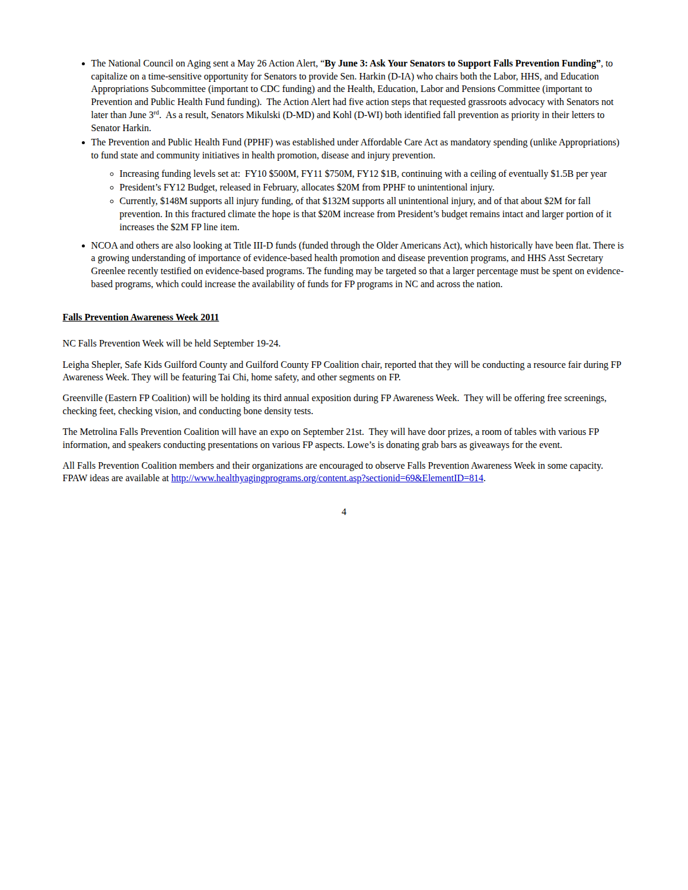The National Council on Aging sent a May 26 Action Alert, “By June 3: Ask Your Senators to Support Falls Prevention Funding”, to capitalize on a time-sensitive opportunity for Senators to provide Sen. Harkin (D-IA) who chairs both the Labor, HHS, and Education Appropriations Subcommittee (important to CDC funding) and the Health, Education, Labor and Pensions Committee (important to Prevention and Public Health Fund funding). The Action Alert had five action steps that requested grassroots advocacy with Senators not later than June 3rd. As a result, Senators Mikulski (D-MD) and Kohl (D-WI) both identified fall prevention as priority in their letters to Senator Harkin.
The Prevention and Public Health Fund (PPHF) was established under Affordable Care Act as mandatory spending (unlike Appropriations) to fund state and community initiatives in health promotion, disease and injury prevention.
Increasing funding levels set at: FY10 $500M, FY11 $750M, FY12 $1B, continuing with a ceiling of eventually $1.5B per year
President’s FY12 Budget, released in February, allocates $20M from PPHF to unintentional injury.
Currently, $148M supports all injury funding, of that $132M supports all unintentional injury, and of that about $2M for fall prevention. In this fractured climate the hope is that $20M increase from President’s budget remains intact and larger portion of it increases the $2M FP line item.
NCOA and others are also looking at Title III-D funds (funded through the Older Americans Act), which historically have been flat. There is a growing understanding of importance of evidence-based health promotion and disease prevention programs, and HHS Asst Secretary Greenlee recently testified on evidence-based programs. The funding may be targeted so that a larger percentage must be spent on evidence-based programs, which could increase the availability of funds for FP programs in NC and across the nation.
Falls Prevention Awareness Week 2011
NC Falls Prevention Week will be held September 19-24.
Leigha Shepler, Safe Kids Guilford County and Guilford County FP Coalition chair, reported that they will be conducting a resource fair during FP Awareness Week. They will be featuring Tai Chi, home safety, and other segments on FP.
Greenville (Eastern FP Coalition) will be holding its third annual exposition during FP Awareness Week. They will be offering free screenings, checking feet, checking vision, and conducting bone density tests.
The Metrolina Falls Prevention Coalition will have an expo on September 21st. They will have door prizes, a room of tables with various FP information, and speakers conducting presentations on various FP aspects. Lowe’s is donating grab bars as giveaways for the event.
All Falls Prevention Coalition members and their organizations are encouraged to observe Falls Prevention Awareness Week in some capacity. FPAW ideas are available at http://www.healthyagingprograms.org/content.asp?sectionid=69&ElementID=814.
4